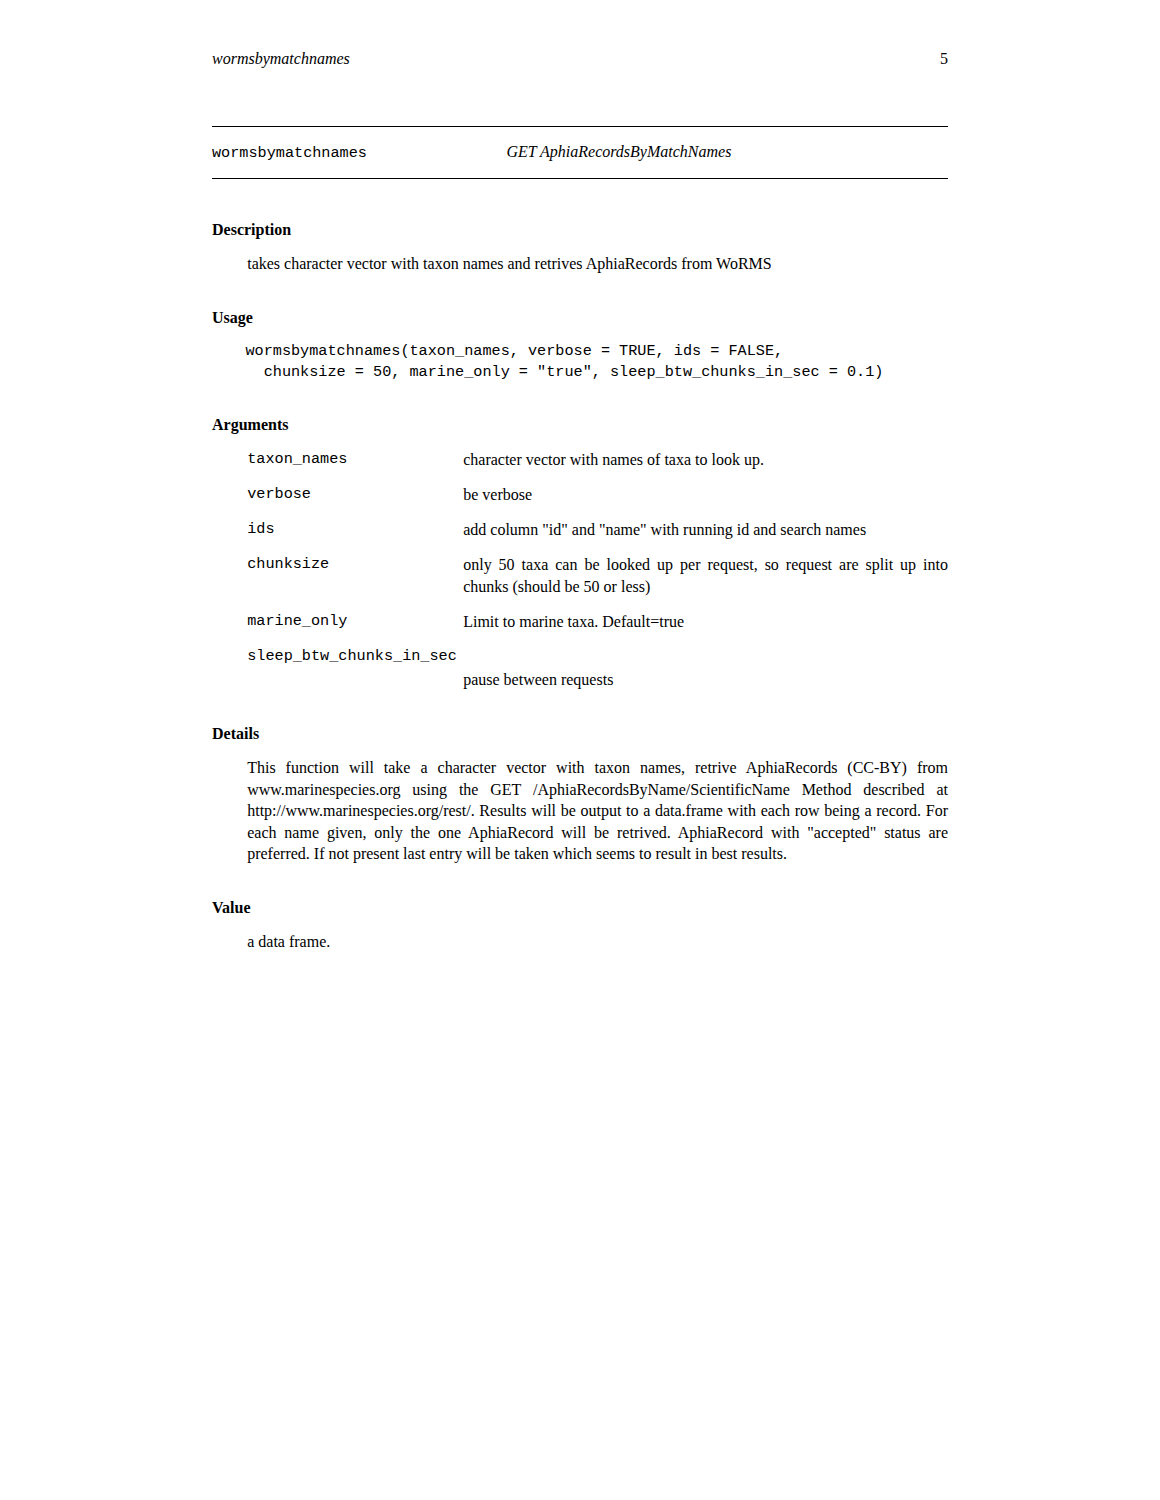wormsbymatchnames 5
| wormsbymatchnames | GET AphiaRecordsByMatchNames |
Description
takes character vector with taxon names and retrives AphiaRecords from WoRMS
Usage
wormsbymatchnames(taxon_names, verbose = TRUE, ids = FALSE,
  chunksize = 50, marine_only = "true", sleep_btw_chunks_in_sec = 0.1)
Arguments
taxon_names
character vector with names of taxa to look up.
verbose
be verbose
ids
add column "id" and "name" with running id and search names
chunksize
only 50 taxa can be looked up per request, so request are split up into chunks (should be 50 or less)
marine_only
Limit to marine taxa. Default=true
sleep_btw_chunks_in_sec
pause between requests
Details
This function will take a character vector with taxon names, retrive AphiaRecords (CC-BY) from www.marinespecies.org using the GET /AphiaRecordsByName/ScientificName Method described at http://www.marinespecies.org/rest/. Results will be output to a data.frame with each row being a record. For each name given, only the one AphiaRecord will be retrived. AphiaRecord with "accepted" status are preferred. If not present last entry will be taken which seems to result in best results.
Value
a data frame.